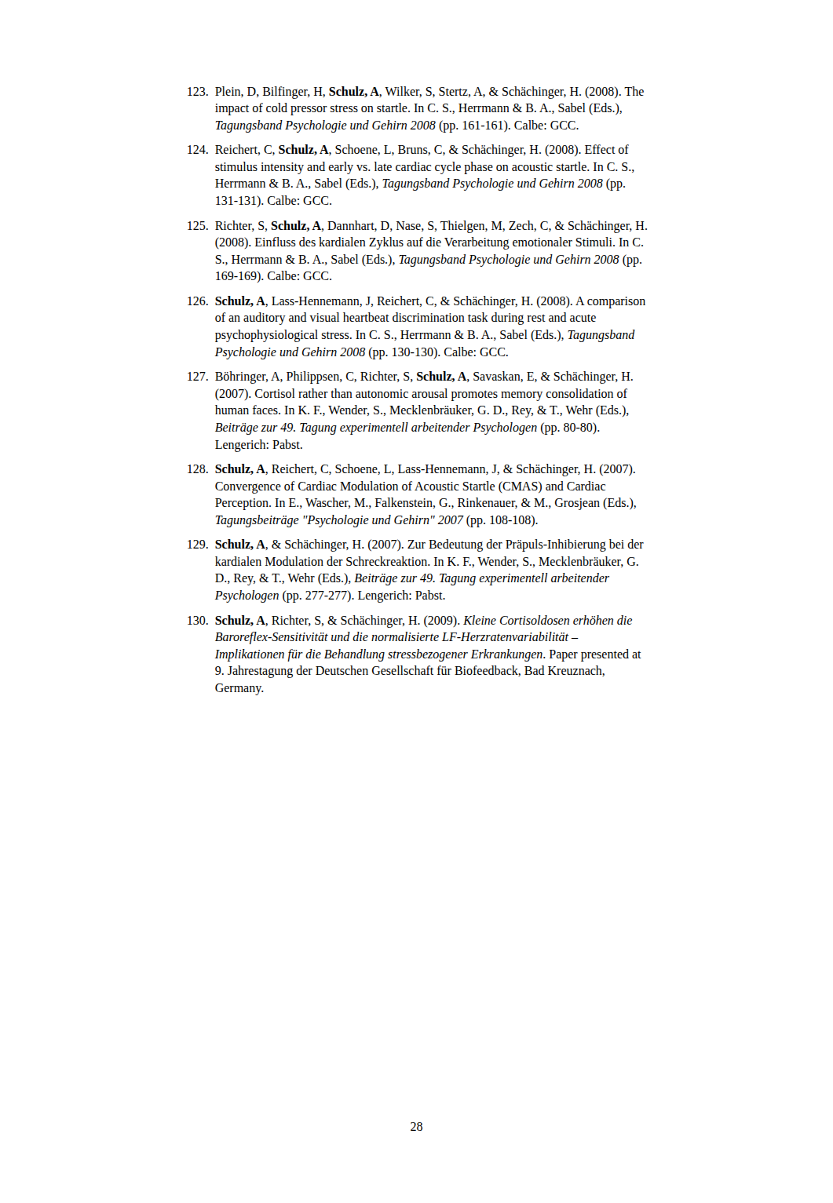123. Plein, D, Bilfinger, H, Schulz, A, Wilker, S, Stertz, A, & Schächinger, H. (2008). The impact of cold pressor stress on startle. In C. S., Herrmann & B. A., Sabel (Eds.), Tagungsband Psychologie und Gehirn 2008 (pp. 161-161). Calbe: GCC.
124. Reichert, C, Schulz, A, Schoene, L, Bruns, C, & Schächinger, H. (2008). Effect of stimulus intensity and early vs. late cardiac cycle phase on acoustic startle. In C. S., Herrmann & B. A., Sabel (Eds.), Tagungsband Psychologie und Gehirn 2008 (pp. 131-131). Calbe: GCC.
125. Richter, S, Schulz, A, Dannhart, D, Nase, S, Thielgen, M, Zech, C, & Schächinger, H. (2008). Einfluss des kardialen Zyklus auf die Verarbeitung emotionaler Stimuli. In C. S., Herrmann & B. A., Sabel (Eds.), Tagungsband Psychologie und Gehirn 2008 (pp. 169-169). Calbe: GCC.
126. Schulz, A, Lass-Hennemann, J, Reichert, C, & Schächinger, H. (2008). A comparison of an auditory and visual heartbeat discrimination task during rest and acute psychophysiological stress. In C. S., Herrmann & B. A., Sabel (Eds.), Tagungsband Psychologie und Gehirn 2008 (pp. 130-130). Calbe: GCC.
127. Böhringer, A, Philippsen, C, Richter, S, Schulz, A, Savaskan, E, & Schächinger, H. (2007). Cortisol rather than autonomic arousal promotes memory consolidation of human faces. In K. F., Wender, S., Mecklenbräuker, G. D., Rey, & T., Wehr (Eds.), Beiträge zur 49. Tagung experimentell arbeitender Psychologen (pp. 80-80). Lengerich: Pabst.
128. Schulz, A, Reichert, C, Schoene, L, Lass-Hennemann, J, & Schächinger, H. (2007). Convergence of Cardiac Modulation of Acoustic Startle (CMAS) and Cardiac Perception. In E., Wascher, M., Falkenstein, G., Rinkenauer, & M., Grosjean (Eds.), Tagungsbeiträge "Psychologie und Gehirn" 2007 (pp. 108-108).
129. Schulz, A, & Schächinger, H. (2007). Zur Bedeutung der Präpuls-Inhibierung bei der kardialen Modulation der Schreckreaktion. In K. F., Wender, S., Mecklenbräuker, G. D., Rey, & T., Wehr (Eds.), Beiträge zur 49. Tagung experimentell arbeitender Psychologen (pp. 277-277). Lengerich: Pabst.
130. Schulz, A, Richter, S, & Schächinger, H. (2009). Kleine Cortisoldosen erhöhen die Baroreflex-Sensitivität und die normalisierte LF-Herzratenvariabilität – Implikationen für die Behandlung stressbezogener Erkrankungen. Paper presented at 9. Jahrestagung der Deutschen Gesellschaft für Biofeedback, Bad Kreuznach, Germany.
28